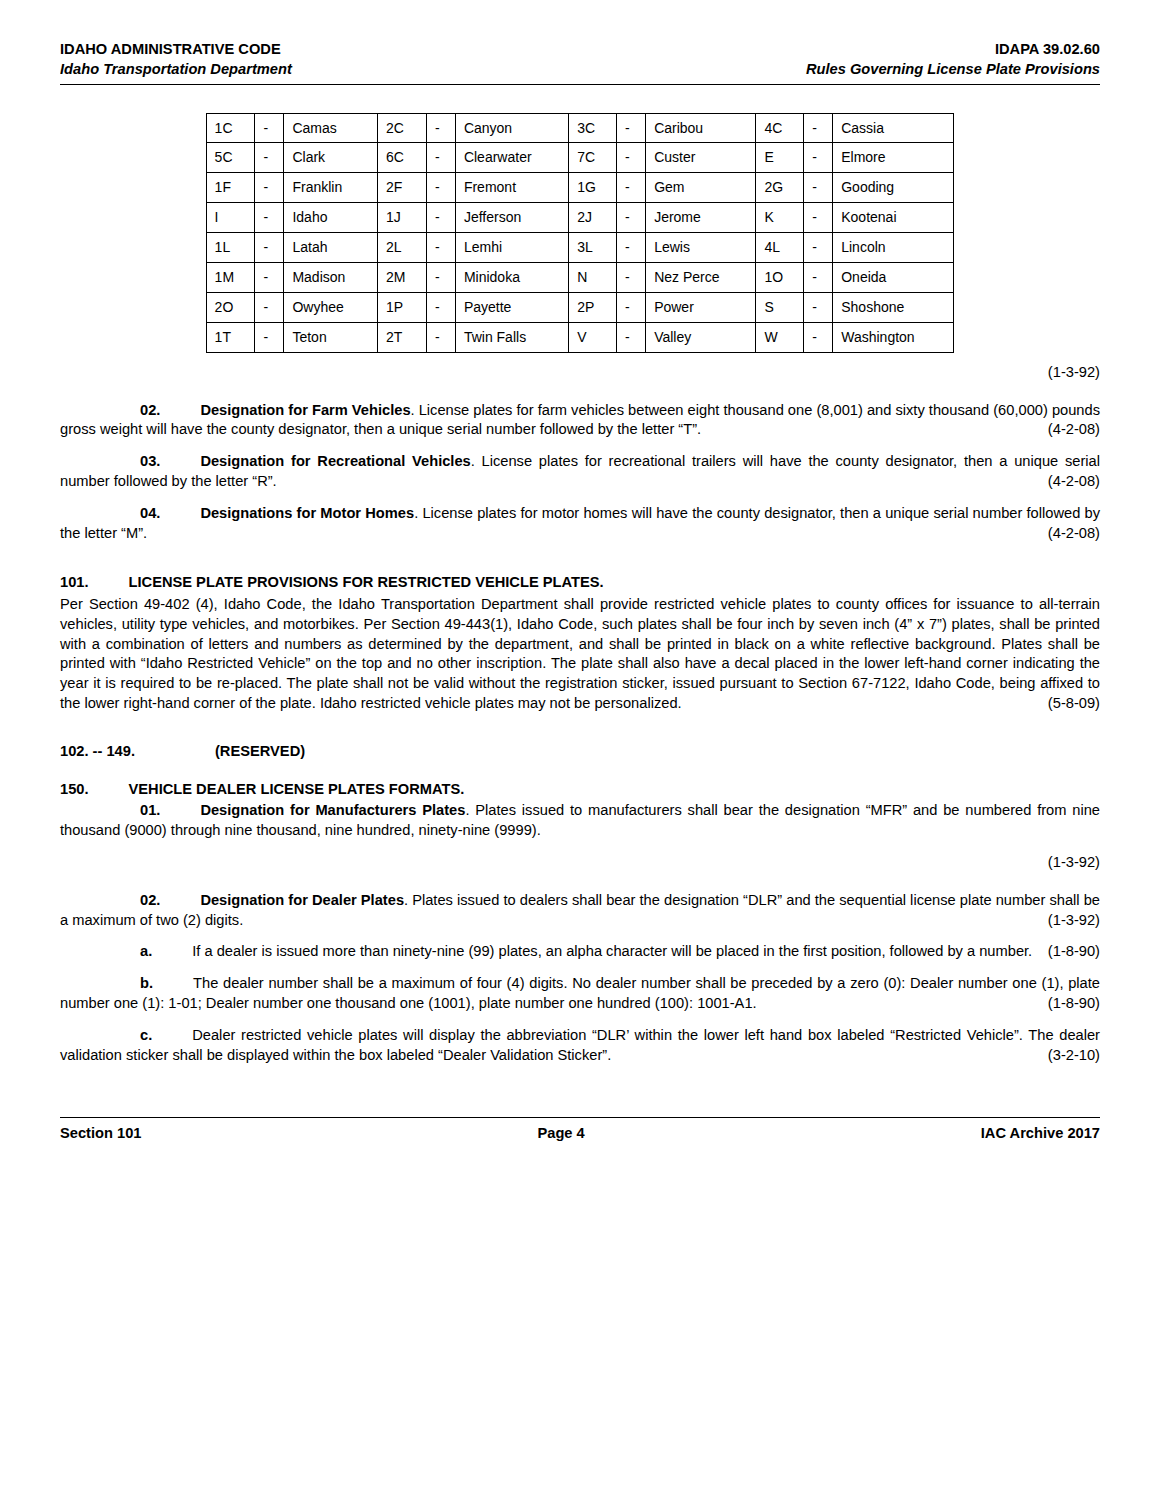IDAHO ADMINISTRATIVE CODE
IDAPA 39.02.60
Idaho Transportation Department
Rules Governing License Plate Provisions
| 1C | - | Camas | 2C | - | Canyon | 3C | - | Caribou | 4C | - | Cassia |
| 5C | - | Clark | 6C | - | Clearwater | 7C | - | Custer | E | - | Elmore |
| 1F | - | Franklin | 2F | - | Fremont | 1G | - | Gem | 2G | - | Gooding |
| I | - | Idaho | 1J | - | Jefferson | 2J | - | Jerome | K | - | Kootenai |
| 1L | - | Latah | 2L | - | Lemhi | 3L | - | Lewis | 4L | - | Lincoln |
| 1M | - | Madison | 2M | - | Minidoka | N | - | Nez Perce | 1O | - | Oneida |
| 2O | - | Owyhee | 1P | - | Payette | 2P | - | Power | S | - | Shoshone |
| 1T | - | Teton | 2T | - | Twin Falls | V | - | Valley | W | - | Washington |
(1-3-92)
02. Designation for Farm Vehicles. License plates for farm vehicles between eight thousand one (8,001) and sixty thousand (60,000) pounds gross weight will have the county designator, then a unique serial number followed by the letter “T”.(4-2-08)
03. Designation for Recreational Vehicles. License plates for recreational trailers will have the county designator, then a unique serial number followed by the letter “R”.(4-2-08)
04. Designations for Motor Homes. License plates for motor homes will have the county designator, then a unique serial number followed by the letter “M”.(4-2-08)
101. LICENSE PLATE PROVISIONS FOR RESTRICTED VEHICLE PLATES.
Per Section 49-402 (4), Idaho Code, the Idaho Transportation Department shall provide restricted vehicle plates to county offices for issuance to all-terrain vehicles, utility type vehicles, and motorbikes. Per Section 49-443(1), Idaho Code, such plates shall be four inch by seven inch (4” x 7”) plates, shall be printed with a combination of letters and numbers as determined by the department, and shall be printed in black on a white reflective background. Plates shall be printed with “Idaho Restricted Vehicle” on the top and no other inscription. The plate shall also have a decal placed in the lower left-hand corner indicating the year it is required to be re-placed. The plate shall not be valid without the registration sticker, issued pursuant to Section 67-7122, Idaho Code, being affixed to the lower right-hand corner of the plate. Idaho restricted vehicle plates may not be personalized.(5-8-09)
102. -- 149. (RESERVED)
150. VEHICLE DEALER LICENSE PLATES FORMATS.
01. Designation for Manufacturers Plates. Plates issued to manufacturers shall bear the designation “MFR” and be numbered from nine thousand (9000) through nine thousand, nine hundred, ninety-nine (9999).
(1-3-92)
02. Designation for Dealer Plates. Plates issued to dealers shall bear the designation “DLR” and the sequential license plate number shall be a maximum of two (2) digits.(1-3-92)
a. If a dealer is issued more than ninety-nine (99) plates, an alpha character will be placed in the first position, followed by a number.(1-8-90)
b. The dealer number shall be a maximum of four (4) digits. No dealer number shall be preceded by a zero (0): Dealer number one (1), plate number one (1): 1-01; Dealer number one thousand one (1001), plate number one hundred (100): 1001-A1.(1-8-90)
c. Dealer restricted vehicle plates will display the abbreviation “DLR’ within the lower left hand box labeled “Restricted Vehicle”. The dealer validation sticker shall be displayed within the box labeled “Dealer Validation Sticker”.(3-2-10)
Section 101
Page 4
IAC Archive 2017